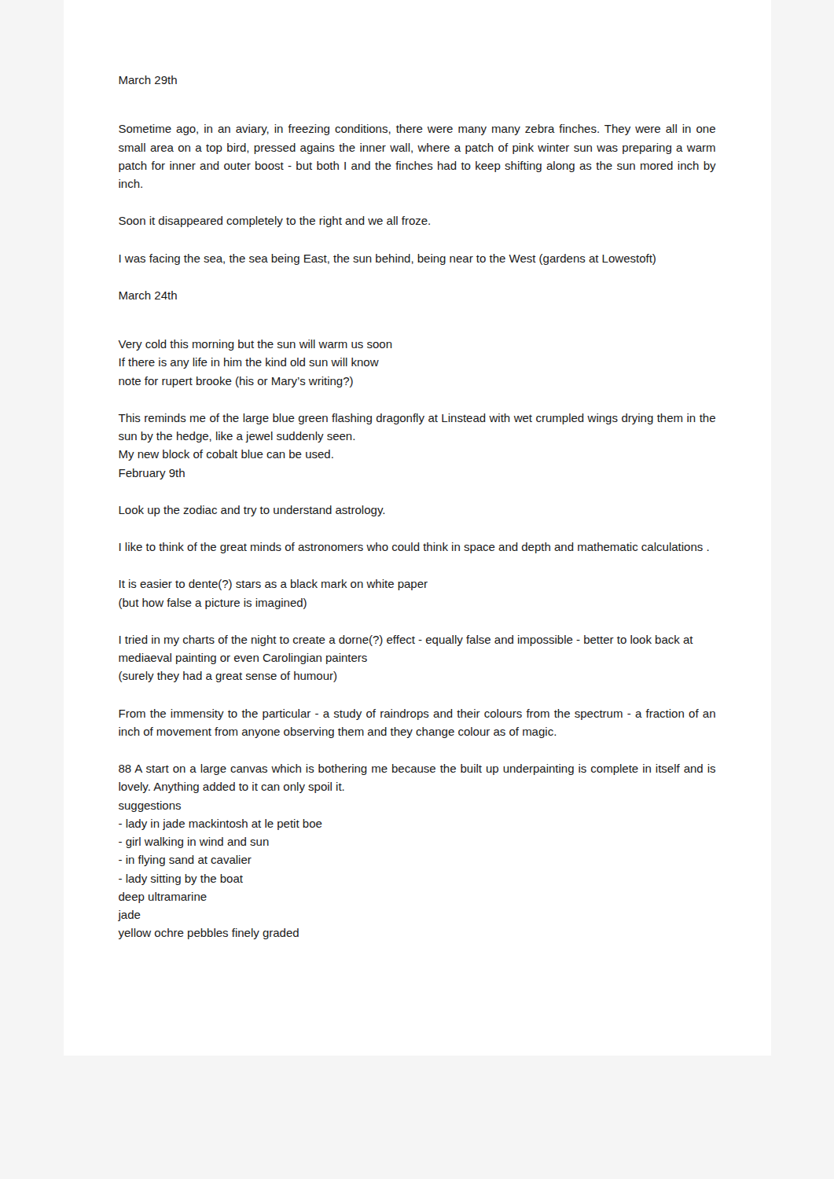March 29th
Sometime ago, in an aviary, in freezing conditions, there were many many zebra finches. They were all in one small area on a top bird, pressed agains the inner wall, where a patch of pink winter sun was preparing a warm patch for inner and outer boost - but both I and the finches had to keep shifting along as the sun mored inch by inch.
Soon it disappeared completely to the right and we all froze.
I was facing the sea, the sea being East, the sun behind, being near to the West (gardens at Lowestoft)
March 24th
Very cold this morning but the sun will warm us soon
If there is any life in him the kind old sun will know
note for rupert brooke (his or Mary’s writing?)
This reminds me of the large blue green flashing dragonfly at Linstead with wet crumpled wings drying them in the sun by the hedge, like a jewel suddenly seen.
My new block of cobalt blue can be used.
February 9th
Look up the zodiac and try to understand astrology.
I like to think of the great minds of astronomers who could think in space and depth and mathematic calculations .
It is easier to dente(?) stars as a black mark on white paper
(but how false a picture is imagined)
I tried in my charts of the night to create a dorne(?) effect - equally false and impossible - better to look back at mediaeval painting or even Carolingian painters
(surely they had a great sense of humour)
From the immensity to the particular - a study of raindrops and their colours from the spectrum - a fraction of an inch of movement from anyone observing them and they change colour as of magic.
88 A start on a large canvas which is bothering me because the built up underpainting is complete in itself and is lovely. Anything added to it can only spoil it.
suggestions
- lady in jade mackintosh at le petit boe
- girl walking in wind and sun
- in flying sand at cavalier
- lady sitting by the boat
deep ultramarine
jade
yellow ochre pebbles finely graded